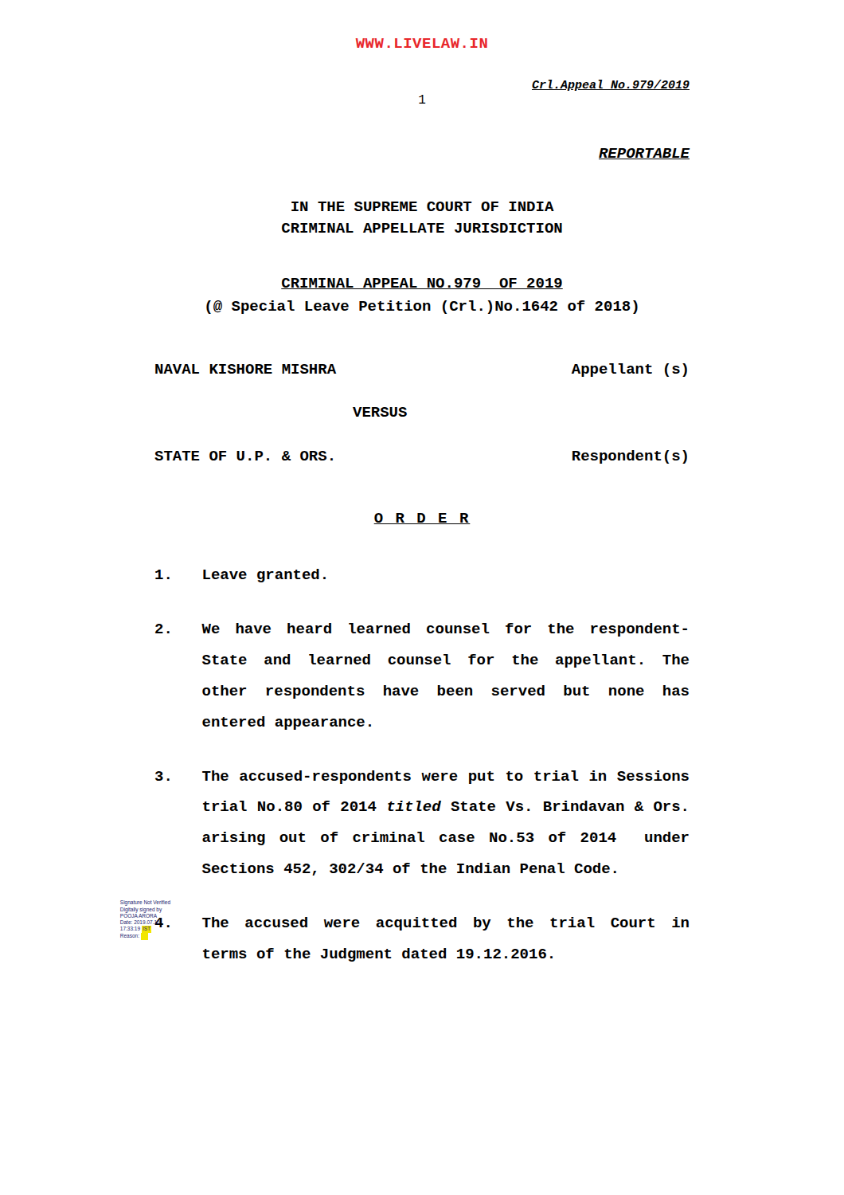WWW.LIVELAW.IN
Crl.Appeal No.979/2019
1
REPORTABLE
IN THE SUPREME COURT OF INDIA
CRIMINAL APPELLATE JURISDICTION
CRIMINAL APPEAL NO.979 OF 2019
(@ Special Leave Petition (Crl.)No.1642 of 2018)
NAVAL KISHORE MISHRA Appellant (s)
VERSUS
STATE OF U.P. & ORS. Respondent(s)
O R D E R
1. Leave granted.
2. We have heard learned counsel for the respondent-State and learned counsel for the appellant. The other respondents have been served but none has entered appearance.
3. The accused-respondents were put to trial in Sessions trial No.80 of 2014 titled State Vs. Brindavan & Ors. arising out of criminal case No.53 of 2014 under Sections 452, 302/34 of the Indian Penal Code.
4. The accused were acquitted by the trial Court in terms of the Judgment dated 19.12.2016.
Signature Not Verified
Digitally signed by
POOJA ARORA
Date: 2019.07.10
17:33:19 IST
Reason: